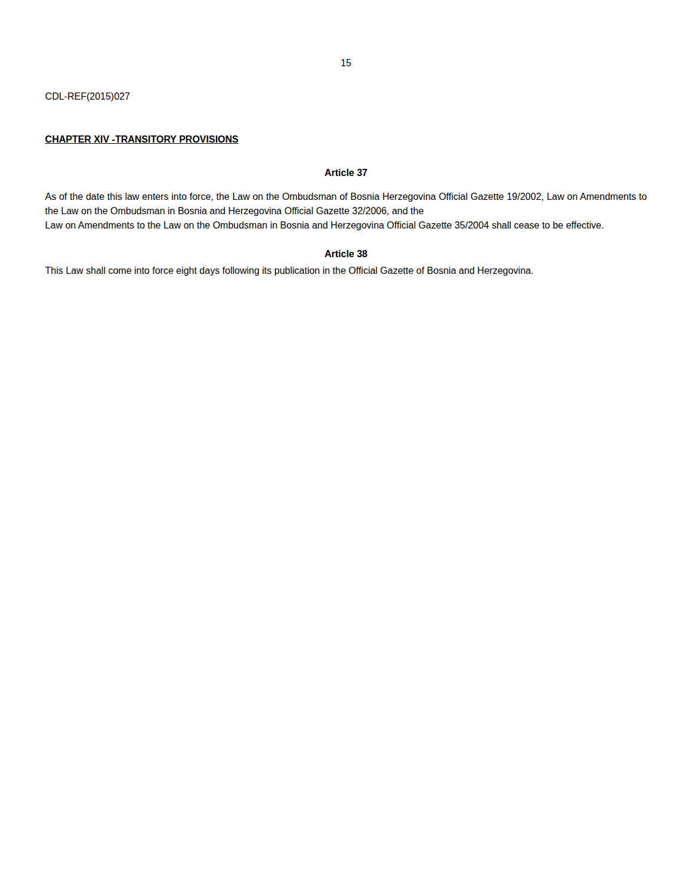15
CDL-REF(2015)027
CHAPTER XIV -TRANSITORY PROVISIONS
Article 37
As of the date this law enters into force, the Law on the Ombudsman of Bosnia Herzegovina Official Gazette 19/2002, Law on Amendments to the Law on the Ombudsman in Bosnia and Herzegovina Official Gazette 32/2006, and the
Law on Amendments to the Law on the Ombudsman in Bosnia and Herzegovina Official Gazette 35/2004 shall cease to be effective.
Article 38
This Law shall come into force eight days following its publication in the Official Gazette of Bosnia and Herzegovina.